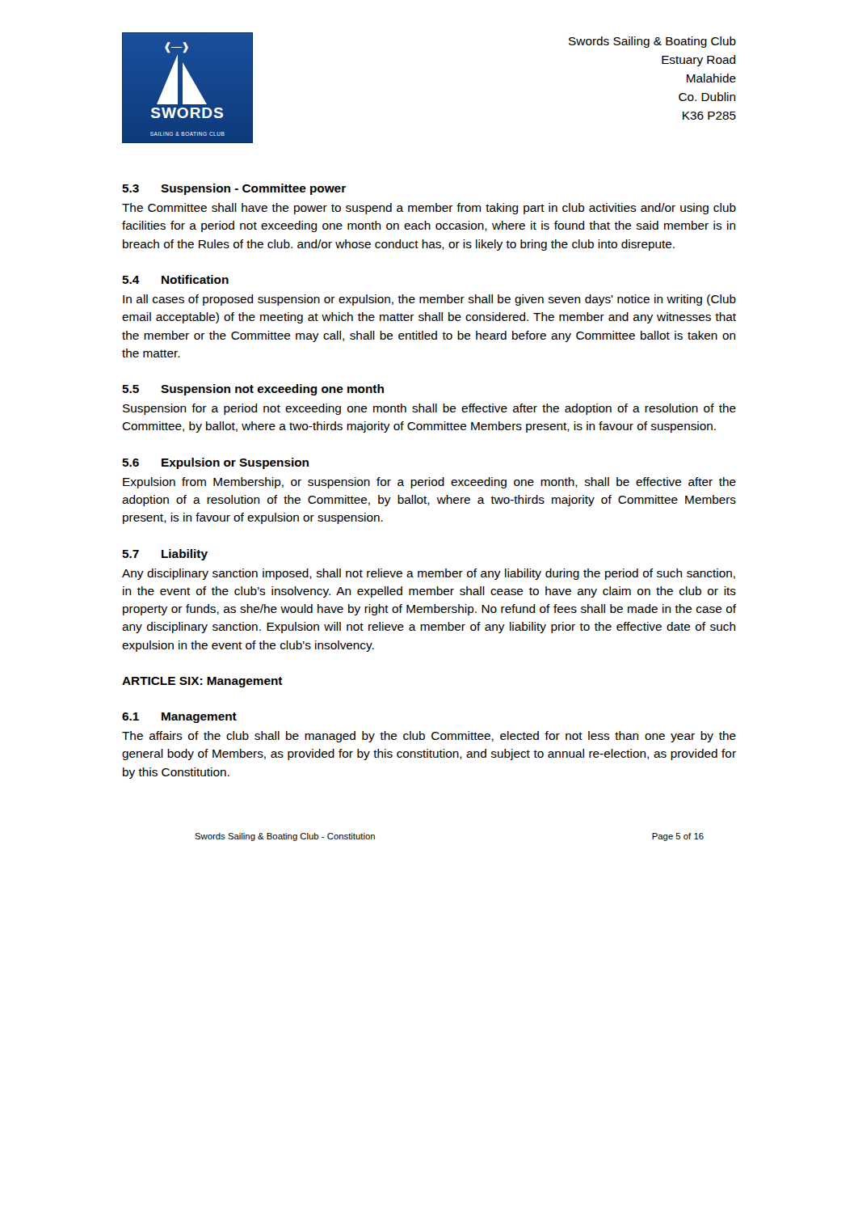❰—❱
SWORDS
SAILING & BOATING CLUB
Swords Sailing & Boating Club
Estuary Road
Malahide
Co. Dublin
K36 P285
5.3 Suspension - Committee power
The Committee shall have the power to suspend a member from taking part in club activities and/or using club facilities for a period not exceeding one month on each occasion, where it is found that the said member is in breach of the Rules of the club. and/or whose conduct has, or is likely to bring the club into disrepute.
5.4 Notification
In all cases of proposed suspension or expulsion, the member shall be given seven days' notice in writing (Club email acceptable) of the meeting at which the matter shall be considered. The member and any witnesses that the member or the Committee may call, shall be entitled to be heard before any Committee ballot is taken on the matter.
5.5 Suspension not exceeding one month
Suspension for a period not exceeding one month shall be effective after the adoption of a resolution of the Committee, by ballot, where a two-thirds majority of Committee Members present, is in favour of suspension.
5.6 Expulsion or Suspension
Expulsion from Membership, or suspension for a period exceeding one month, shall be effective after the adoption of a resolution of the Committee, by ballot, where a two-thirds majority of Committee Members present, is in favour of expulsion or suspension.
5.7 Liability
Any disciplinary sanction imposed, shall not relieve a member of any liability during the period of such sanction, in the event of the club’s insolvency. An expelled member shall cease to have any claim on the club or its property or funds, as she/he would have by right of Membership. No refund of fees shall be made in the case of any disciplinary sanction. Expulsion will not relieve a member of any liability prior to the effective date of such expulsion in the event of the club's insolvency.
ARTICLE SIX: Management
6.1 Management
The affairs of the club shall be managed by the club Committee, elected for not less than one year by the general body of Members, as provided for by this constitution, and subject to annual re-election, as provided for by this Constitution.
Swords Sailing & Boating Club - Constitution
Page 5 of 16